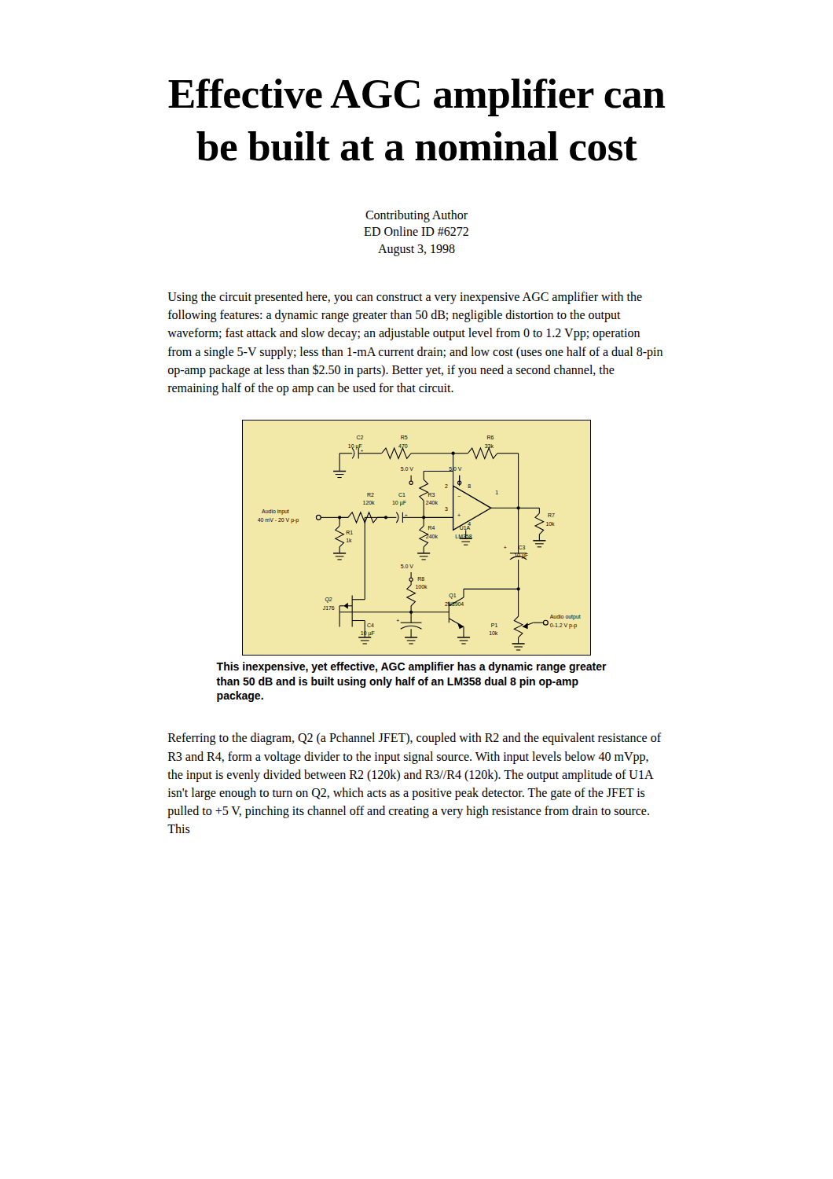Effective AGC amplifier can be built at a nominal cost
Contributing Author
ED Online ID #6272
August 3, 1998
Using the circuit presented here, you can construct a very inexpensive AGC amplifier with the following features: a dynamic range greater than 50 dB; negligible distortion to the output waveform; fast attack and slow decay; an adjustable output level from 0 to 1.2 Vpp; operation from a single 5-V supply; less than 1-mA current drain; and low cost (uses one half of a dual 8-pin op-amp package at less than $2.50 in parts). Better yet, if you need a second channel, the remaining half of the op amp can be used for that circuit.
C2 10 µF R5 470 R6 33k + 5.0 V 5.0 V R2 120k C1 10 µF R3 240k Audio input 40 mV - 20 V p-p R1 1k + R4 240k 2 − 3 + 8 4 1 U1A LM358 R7 10k + C3 10 µF 5.0 V R8 100k Q2 J176 C4 10 µF + Q1 2N3904 P1 10k Audio output 0-1.2 V p-p
This inexpensive, yet effective, AGC amplifier has a dynamic range greater than 50 dB and is built using only half of an LM358 dual 8 pin op-amp package.
Referring to the diagram, Q2 (a Pchannel JFET), coupled with R2 and the equivalent resistance of R3 and R4, form a voltage divider to the input signal source. With input levels below 40 mVpp, the input is evenly divided between R2 (120k) and R3//R4 (120k). The output amplitude of U1A isn't large enough to turn on Q2, which acts as a positive peak detector. The gate of the JFET is pulled to +5 V, pinching its channel off and creating a very high resistance from drain to source. This